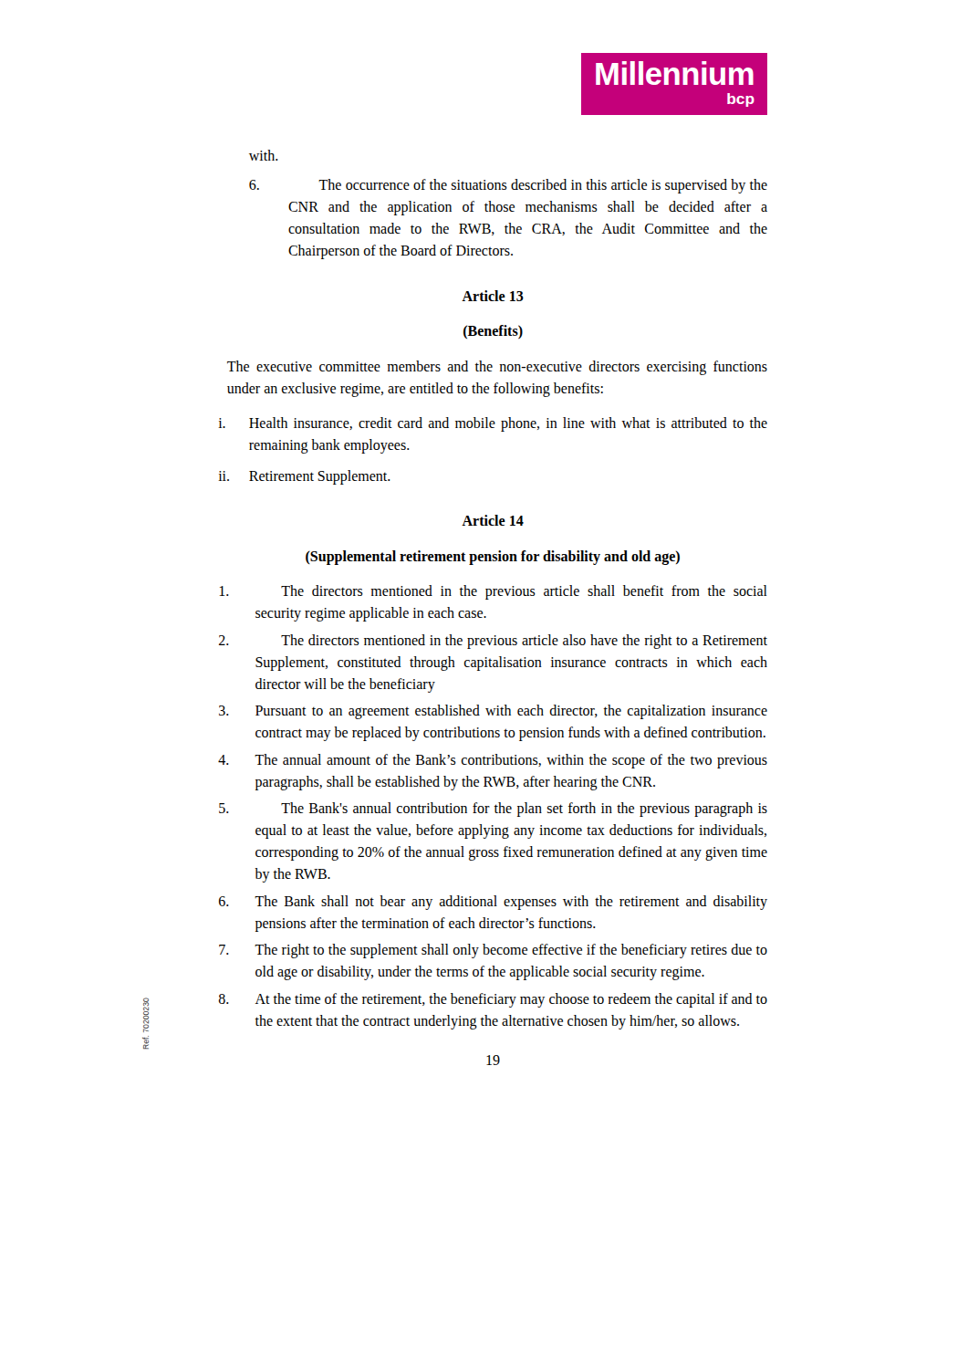Millennium bcp
with.
6.
The occurrence of the situations described in this article is supervised by the CNR and the application of those mechanisms shall be decided after a consultation made to the RWB, the CRA, the Audit Committee and the Chairperson of the Board of Directors.
Article 13
(Benefits)
The executive committee members and the non-executive directors exercising functions under an exclusive regime, are entitled to the following benefits:
i. Health insurance, credit card and mobile phone, in line with what is attributed to the remaining bank employees.
ii. Retirement Supplement.
Article 14
(Supplemental retirement pension for disability and old age)
1. The directors mentioned in the previous article shall benefit from the social security regime applicable in each case.
2. The directors mentioned in the previous article also have the right to a Retirement Supplement, constituted through capitalisation insurance contracts in which each director will be the beneficiary
3. Pursuant to an agreement established with each director, the capitalization insurance contract may be replaced by contributions to pension funds with a defined contribution.
4. The annual amount of the Bank’s contributions, within the scope of the two previous paragraphs, shall be established by the RWB, after hearing the CNR.
5. The Bank's annual contribution for the plan set forth in the previous paragraph is equal to at least the value, before applying any income tax deductions for individuals, corresponding to 20% of the annual gross fixed remuneration defined at any given time by the RWB.
6. The Bank shall not bear any additional expenses with the retirement and disability pensions after the termination of each director’s functions.
7. The right to the supplement shall only become effective if the beneficiary retires due to old age or disability, under the terms of the applicable social security regime.
8. At the time of the retirement, the beneficiary may choose to redeem the capital if and to the extent that the contract underlying the alternative chosen by him/her, so allows.
19
Ref. 70200230